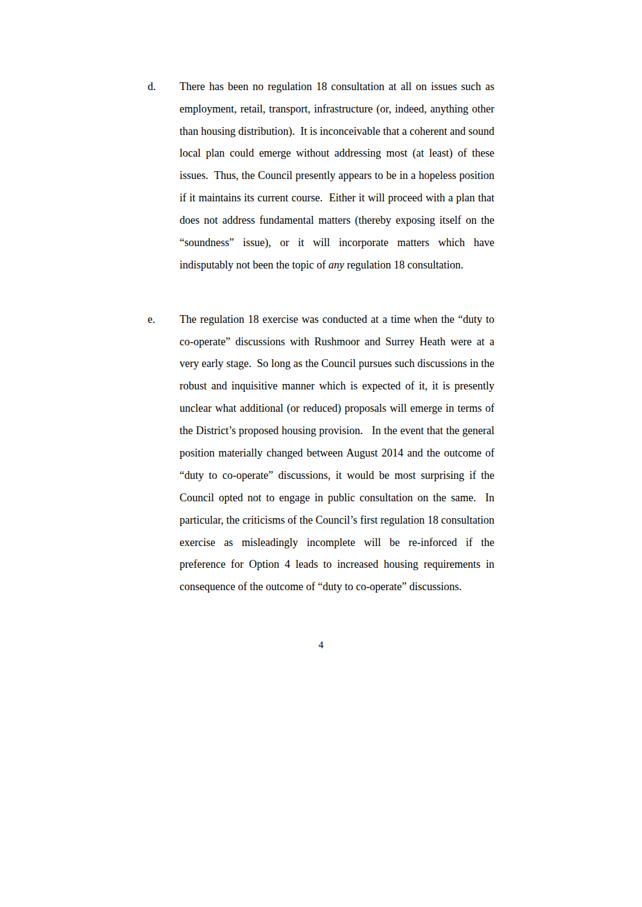d. There has been no regulation 18 consultation at all on issues such as employment, retail, transport, infrastructure (or, indeed, anything other than housing distribution). It is inconceivable that a coherent and sound local plan could emerge without addressing most (at least) of these issues. Thus, the Council presently appears to be in a hopeless position if it maintains its current course. Either it will proceed with a plan that does not address fundamental matters (thereby exposing itself on the “soundness” issue), or it will incorporate matters which have indisputably not been the topic of any regulation 18 consultation.
e. The regulation 18 exercise was conducted at a time when the “duty to co-operate” discussions with Rushmoor and Surrey Heath were at a very early stage. So long as the Council pursues such discussions in the robust and inquisitive manner which is expected of it, it is presently unclear what additional (or reduced) proposals will emerge in terms of the District’s proposed housing provision. In the event that the general position materially changed between August 2014 and the outcome of “duty to co-operate” discussions, it would be most surprising if the Council opted not to engage in public consultation on the same. In particular, the criticisms of the Council’s first regulation 18 consultation exercise as misleadingly incomplete will be re-inforced if the preference for Option 4 leads to increased housing requirements in consequence of the outcome of “duty to co-operate” discussions.
4